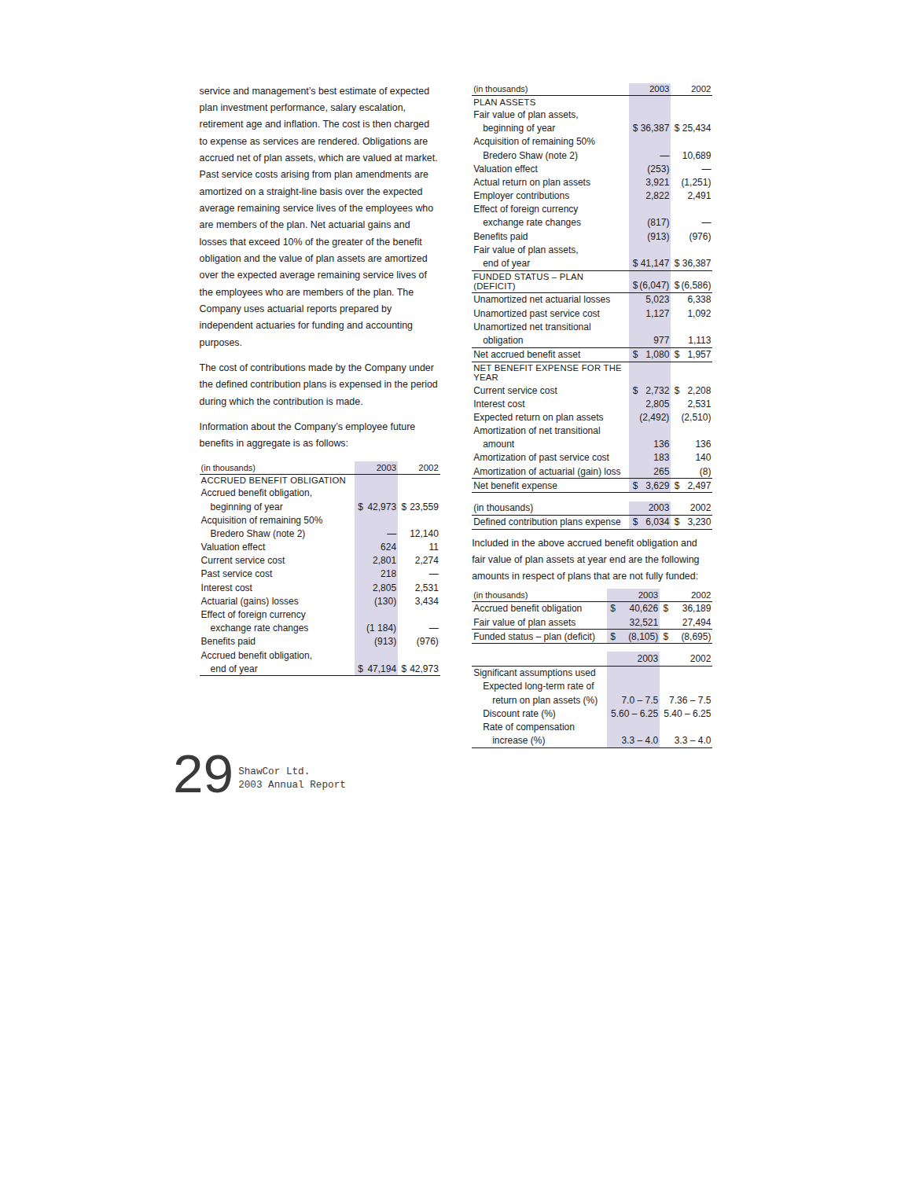service and management’s best estimate of expected plan investment performance, salary escalation, retirement age and inflation. The cost is then charged to expense as services are rendered. Obligations are accrued net of plan assets, which are valued at market. Past service costs arising from plan amendments are amortized on a straight-line basis over the expected average remaining service lives of the employees who are members of the plan. Net actuarial gains and losses that exceed 10% of the greater of the benefit obligation and the value of plan assets are amortized over the expected average remaining service lives of the employees who are members of the plan. The Company uses actuarial reports prepared by independent actuaries for funding and accounting purposes.
The cost of contributions made by the Company under the defined contribution plans is expensed in the period during which the contribution is made.
Information about the Company’s employee future benefits in aggregate is as follows:
| (in thousands) | 2003 | 2002 |
| --- | --- | --- |
| Accrued benefit obligation | | | | |
| Accrued benefit obligation, | | | | |
| beginning of year | $ | 42,973 | $ | 23,559 |
| Acquisition of remaining 50% | | | | |
| Bredero Shaw (note 2) | | — | | 12,140 |
| Valuation effect | | 624 | | 11 |
| Current service cost | | 2,801 | | 2,274 |
| Past service cost | | 218 | | — |
| Interest cost | | 2,805 | | 2,531 |
| Actuarial (gains) losses | | (130) | | 3,434 |
| Effect of foreign currency | | | | |
| exchange rate changes | | (1 184) | | — |
| Benefits paid | | (913) | | (976) |
| Accrued benefit obligation, | | | | |
| end of year | $ | 47,194 | $ | 42,973 |
| (in thousands) | 2003 | 2002 |
| --- | --- | --- |
| Plan assets | | | | |
| Fair value of plan assets, | | | | |
| beginning of year | $ | 36,387 | $ | 25,434 |
| Acquisition of remaining 50% | | | | |
| Bredero Shaw (note 2) | | — | | 10,689 |
| Valuation effect | | (253) | | — |
| Actual return on plan assets | | 3,921 | | (1,251) |
| Employer contributions | | 2,822 | | 2,491 |
| Effect of foreign currency | | | | |
| exchange rate changes | | (817) | | — |
| Benefits paid | | (913) | | (976) |
| Fair value of plan assets, | | | | |
| end of year | $ | 41,147 | $ | 36,387 |
| Funded status – plan (deficit) | $ | (6,047) | $ | (6,586) |
| Unamortized net actuarial losses | | 5,023 | | 6,338 |
| Unamortized past service cost | | 1,127 | | 1,092 |
| Unamortized net transitional | | | | |
| obligation | | 977 | | 1,113 |
| Net accrued benefit asset | $ | 1,080 | $ | 1,957 |
| Net benefit expense for the year | | | | |
| Current service cost | $ | 2,732 | $ | 2,208 |
| Interest cost | | 2,805 | | 2,531 |
| Expected return on plan assets | | (2,492) | | (2,510) |
| Amortization of net transitional | | | | |
| amount | | 136 | | 136 |
| Amortization of past service cost | | 183 | | 140 |
| Amortization of actuarial (gain) loss | | 265 | | (8) |
| Net benefit expense | $ | 3,629 | $ | 2,497 |
| (in thousands) | 2003 | 2002 |
| Defined contribution plans expense | $ | 6,034 | $ | 3,230 |
Included in the above accrued benefit obligation and fair value of plan assets at year end are the following amounts in respect of plans that are not fully funded:
| (in thousands) | 2003 | 2002 |
| --- | --- | --- |
| Accrued benefit obligation | $ | 40,626 | $ | 36,189 |
| Fair value of plan assets | | 32,521 | | 27,494 |
| Funded status – plan (deficit) | $ | (8,105) | $ | (8,695) |
| | 2003 | 2002 |
| Significant assumptions used | | | | |
| Expected long-term rate of | | | | |
| return on plan assets (%) | 7.0 – 7.5 | 7.36 – 7.5 |
| Discount rate (%) | 5.60 – 6.25 | 5.40 – 6.25 |
| Rate of compensation | | | | |
| increase (%) | 3.3 – 4.0 | 3.3 – 4.0 |
29
ShawCor Ltd.
2003 Annual Report